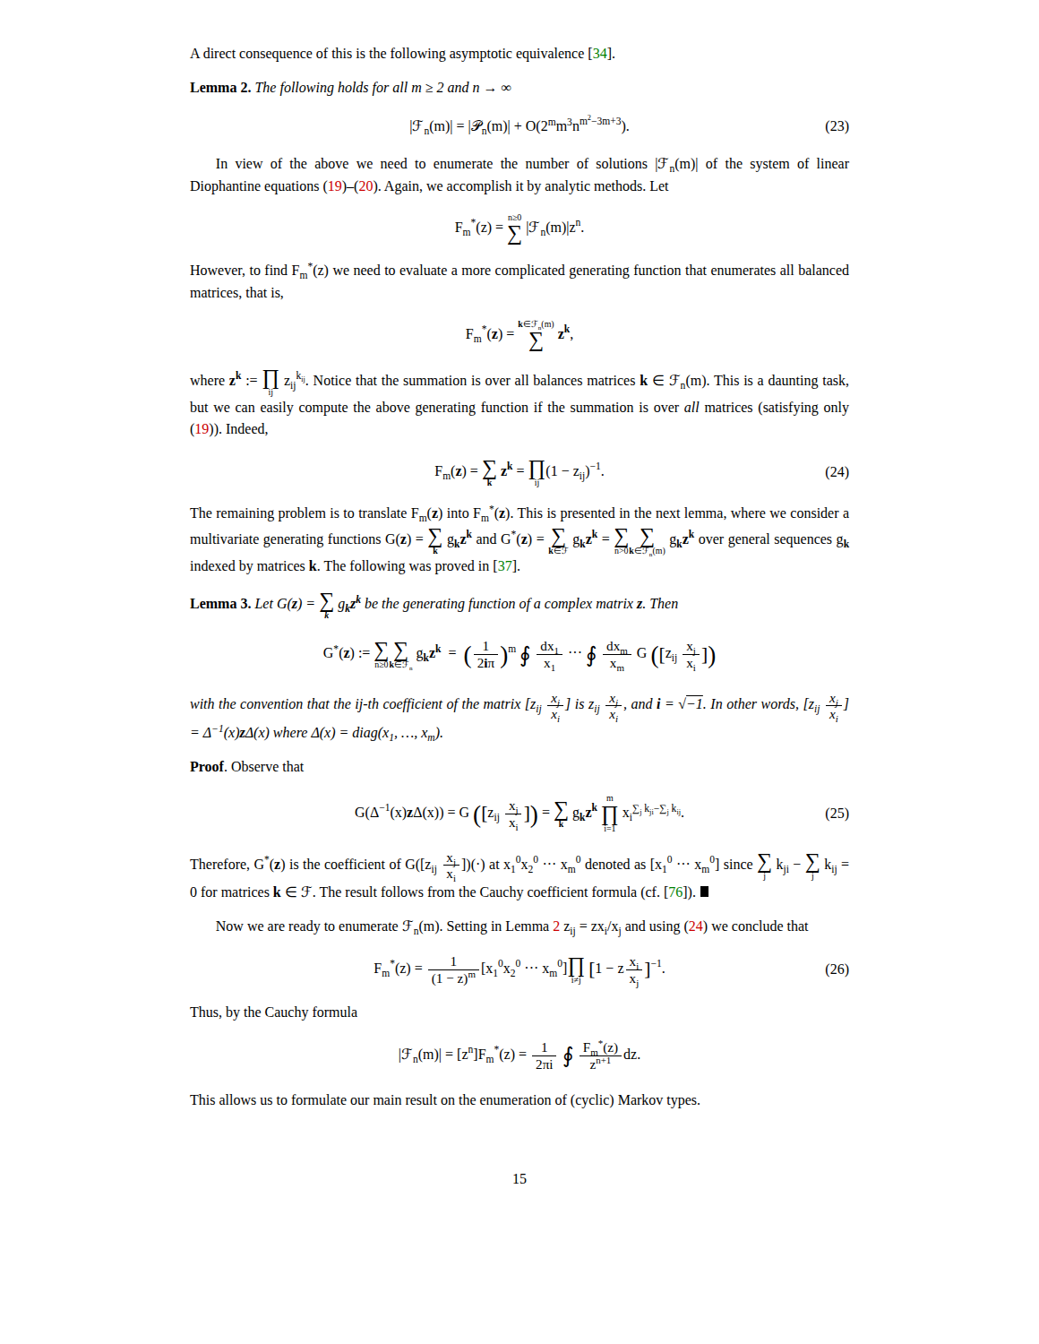A direct consequence of this is the following asymptotic equivalence [34].
Lemma 2. The following holds for all m ≥ 2 and n → ∞
|ℱn(m)| = |𝒫n(m)| + O(2mm3nm2−3m+3).
(23)
In view of the above we need to enumerate the number of solutions |ℱn(m)| of the system of linear Diophantine equations (19)–(20). Again, we accomplish it by analytic methods. Let
Fm*(z) = n≥0∑ |ℱn(m)|zn.
However, to find Fm*(z) we need to evaluate a more complicated generating function that enumerates all balanced matrices, that is,
Fm*(z) = k∈ℱn(m)∑ zk,
where zk := ∏ij zijkij. Notice that the summation is over all balances matrices k ∈ ℱn(m). This is a daunting task, but we can easily compute the above generating function if the summation is over all matrices (satisfying only (19)). Indeed,
Fm(z) = ∑k zk = ∏ij(1 − zij)−1.
(24)
The remaining problem is to translate Fm(z) into Fm*(z). This is presented in the next lemma, where we consider a multivariate generating functions G(z) = ∑k gkzk and G*(z) = ∑k∈ℱ gkzk = ∑n>0∑k∈ℱn(m) gkzk over general sequences gk indexed by matrices k. The following was proved in [37].
Lemma 3. Let G(z) = ∑k gkzk be the generating function of a complex matrix z. Then
G*(z) := ∑n≥0∑k∈ℱn gkzk = (12iπ)m ∮ dx1 x1 ··· ∮ dxm xm G ([zij xj xi])
with the convention that the ij-th coefficient of the matrix [zij xj xi] is zij xj xi, and i = √−1. In other words, [zij xj xi] = Δ−1(x)z Δ(x) where Δ(x) = diag(x1, …, xm).
Proof. Observe that
G(Δ−1(x)z Δ(x)) = G ([zij xj xi]) = ∑k gkzk m∏i=1 xi∑j kji−∑j kij.
(25)
Therefore, G*(z) is the coefficient of G([zij xj xi])(·) at x10x20 ··· xm0 denoted as [x10 ··· xm0] since ∑j kji − ∑j kij = 0 for matrices k ∈ ℱ. The result follows from the Cauchy coefficient formula (cf. [76]).
Now we are ready to enumerate ℱn(m). Setting in Lemma 2 zij = zxi/xj and using (24) we conclude that
Fm*(z) = 1(1 − z)m[x10x20 ··· xm0]∏i≠j [1 − zxi xj]−1.
(26)
Thus, by the Cauchy formula
|ℱn(m)| = [zn]Fm*(z) = 12πi ∮ Fm*(z) zn+1dz.
This allows us to formulate our main result on the enumeration of (cyclic) Markov types.
15